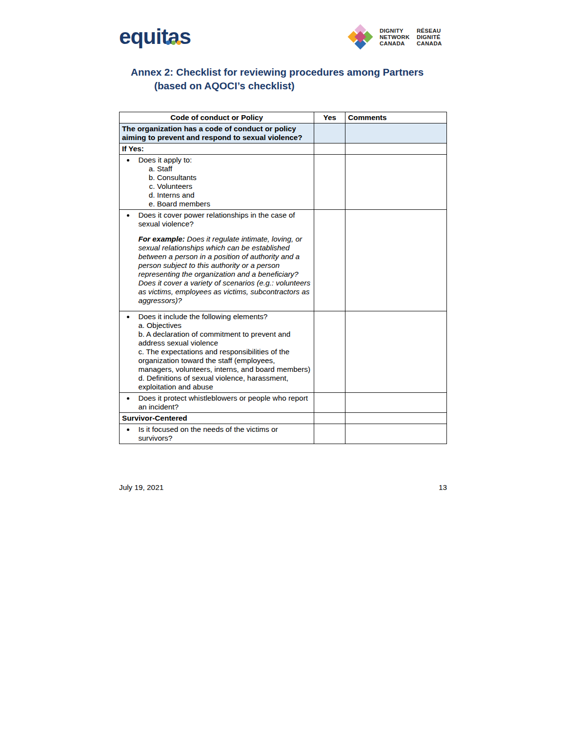equitas
DIGNITY
RÉSEAU
NETWORK
DIGNITÉ
CANADA
CANADA
Annex 2: Checklist for reviewing procedures among Partners (based on AQOCI’s checklist)
| Code of conduct or Policy | Yes | Comments |
| --- | --- | --- |
| The organization has a code of conduct or policy aiming to prevent and respond to sexual violence? | | |
| If Yes: | | |
| Does it apply to: Staff Consultants Volunteers Interns and Board members | | |
| Does it cover power relationships in the case of sexual violence? For example: Does it regulate intimate, loving, or sexual relationships which can be established between a person in a position of authority and a person subject to this authority or a person representing the organization and a beneficiary? Does it cover a variety of scenarios (e.g.: volunteers as victims, employees as victims, subcontractors as aggressors)? | | |
| Does it include the following elements? a. Objectives b. A declaration of commitment to prevent and address sexual violence c. The expectations and responsibilities of the organization toward the staff (employees, managers, volunteers, interns, and board members) d. Definitions of sexual violence, harassment, exploitation and abuse | | |
| Does it protect whistleblowers or people who report an incident? | | |
| Survivor-Centered | | |
| Is it focused on the needs of the victims or survivors? | | |
July 19, 2021
13